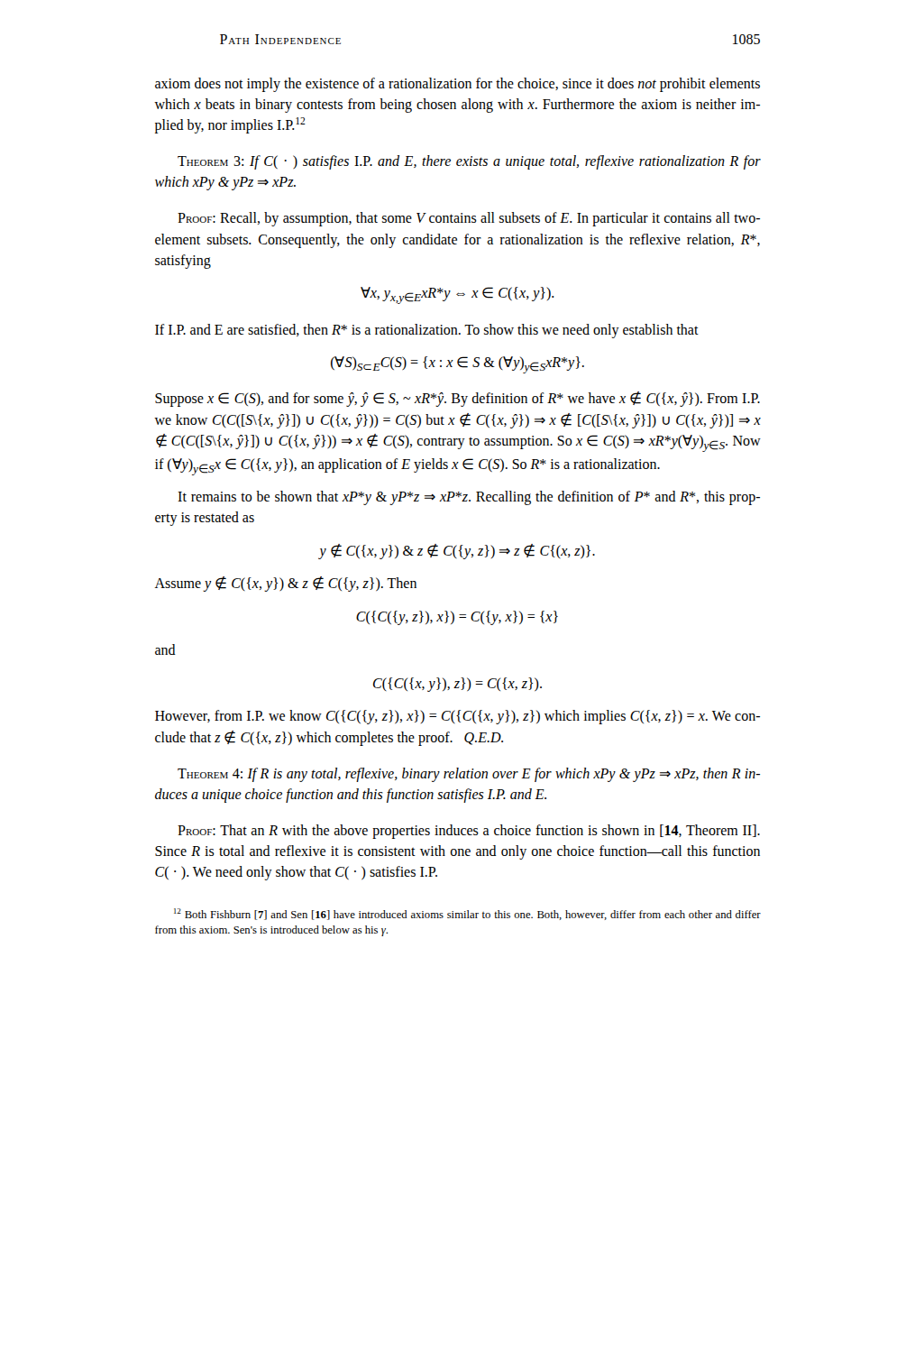Path Independence 1085
axiom does not imply the existence of a rationalization for the choice, since it does not prohibit elements which x beats in binary contests from being chosen along with x. Furthermore the axiom is neither implied by, nor implies I.P.12
Theorem 3: If C( · ) satisfies I.P. and E, there exists a unique total, reflexive rationalization R for which xPy & yPz ⇒ xPz.
Proof: Recall, by assumption, that some V contains all subsets of E. In particular it contains all two-element subsets. Consequently, the only candidate for a rationalization is the reflexive relation, R*, satisfying
∀x, yx,y∈ExR*y ⇔ x ∈ C({x, y}).
If I.P. and E are satisfied, then R* is a rationalization. To show this we need only establish that
(∀S)S⊂EC(S) = {x : x ∈ S & (∀y)y∈SxR*y}.
Suppose x ∈ C(S), and for some ŷ, ŷ ∈ S, ~ xR*ŷ. By definition of R* we have x ∉ C({x, ŷ}). From I.P. we know C(C([S\{x, ŷ}]) ∪ C({x, ŷ})) = C(S) but x ∉ C({x, ŷ}) ⇒ x ∉ [C([S\{x, ŷ}]) ∪ C({x, ŷ})] ⇒ x ∉ C(C([S\{x, ŷ}]) ∪ C({x, ŷ})) ⇒ x ∉ C(S), contrary to assumption. So x ∈ C(S) ⇒ xR*y(∀y)y∈S. Now if (∀y)y∈Sx ∈ C({x, y}), an application of E yields x ∈ C(S). So R* is a rationalization.
It remains to be shown that xP*y & yP*z ⇒ xP*z. Recalling the definition of P* and R*, this property is restated as
y ∉ C({x, y}) & z ∉ C({y, z}) ⇒ z ∉ C{(x, z)}.
Assume y ∉ C({x, y}) & z ∉ C({y, z}). Then
C({C({y, z}), x}) = C({y, x}) = {x}
and
C({C({x, y}), z}) = C({x, z}).
However, from I.P. we know C({C({y, z}), x}) = C({C({x, y}), z}) which implies C({x, z}) = x. We conclude that z ∉ C({x, z}) which completes the proof. Q.E.D.
Theorem 4: If R is any total, reflexive, binary relation over E for which xPy & yPz ⇒ xPz, then R induces a unique choice function and this function satisfies I.P. and E.
Proof: That an R with the above properties induces a choice function is shown in [14, Theorem II]. Since R is total and reflexive it is consistent with one and only one choice function—call this function C( · ). We need only show that C( · ) satisfies I.P.
12 Both Fishburn [7] and Sen [16] have introduced axioms similar to this one. Both, however, differ from each other and differ from this axiom. Sen's is introduced below as his γ.